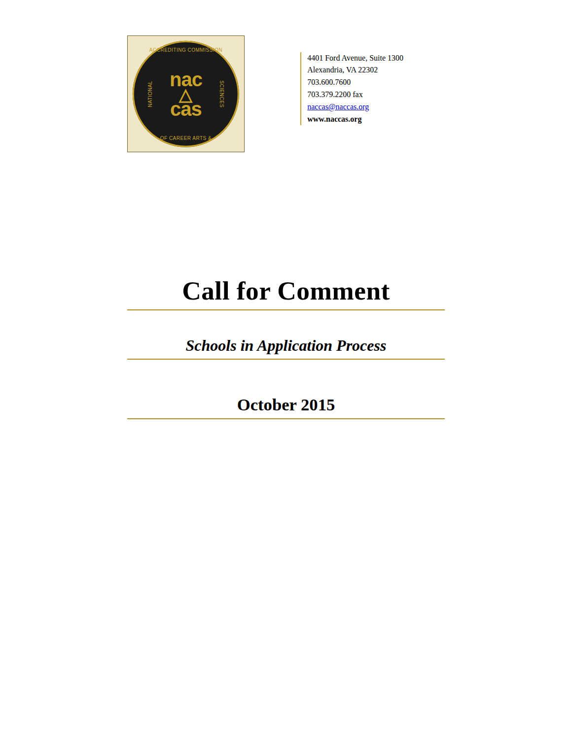ACCREDITING COMMISSION NATIONAL SCIENCES OF CAREER ARTS &
nac △ cas
4401 Ford Avenue, Suite 1300
Alexandria, VA 22302
703.600.7600
703.379.2200 fax
naccas@naccas.org
www.naccas.org
Call for Comment
Schools in Application Process
October 2015